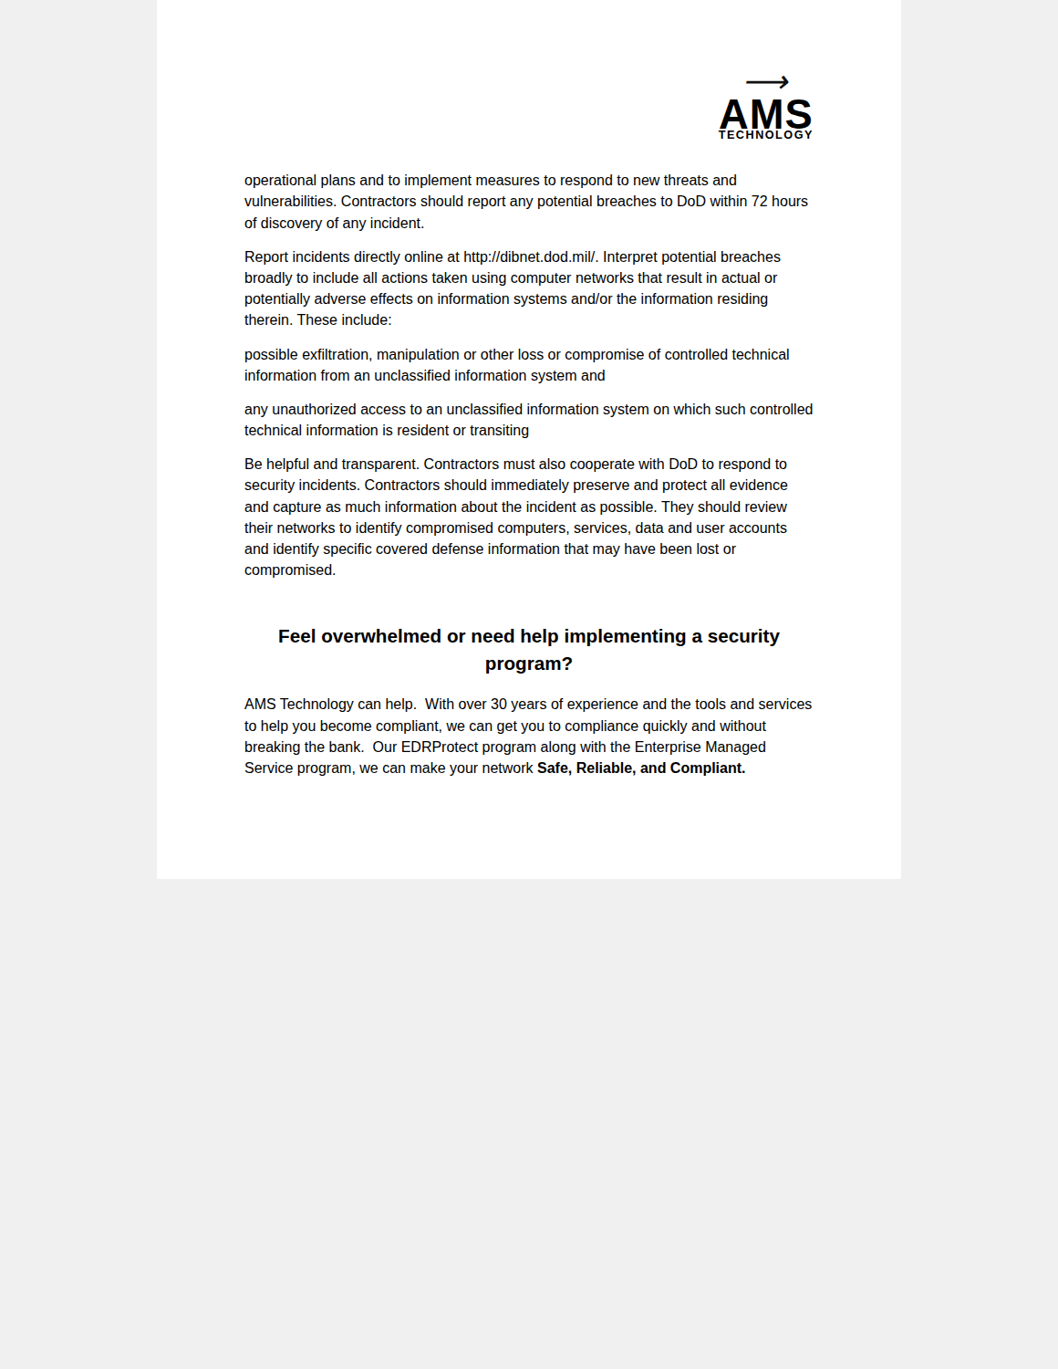⟶ AMS TECHNOLOGY
operational plans and to implement measures to respond to new threats and vulnerabilities. Contractors should report any potential breaches to DoD within 72 hours of discovery of any incident.
Report incidents directly online at http://dibnet.dod.mil/. Interpret potential breaches broadly to include all actions taken using computer networks that result in actual or potentially adverse effects on information systems and/or the information residing therein. These include:
possible exfiltration, manipulation or other loss or compromise of controlled technical information from an unclassified information system and
any unauthorized access to an unclassified information system on which such controlled technical information is resident or transiting
Be helpful and transparent. Contractors must also cooperate with DoD to respond to security incidents. Contractors should immediately preserve and protect all evidence and capture as much information about the incident as possible. They should review their networks to identify compromised computers, services, data and user accounts and identify specific covered defense information that may have been lost or compromised.
Feel overwhelmed or need help implementing a security program?
AMS Technology can help. With over 30 years of experience and the tools and services to help you become compliant, we can get you to compliance quickly and without breaking the bank. Our EDRProtect program along with the Enterprise Managed Service program, we can make your network Safe, Reliable, and Compliant.